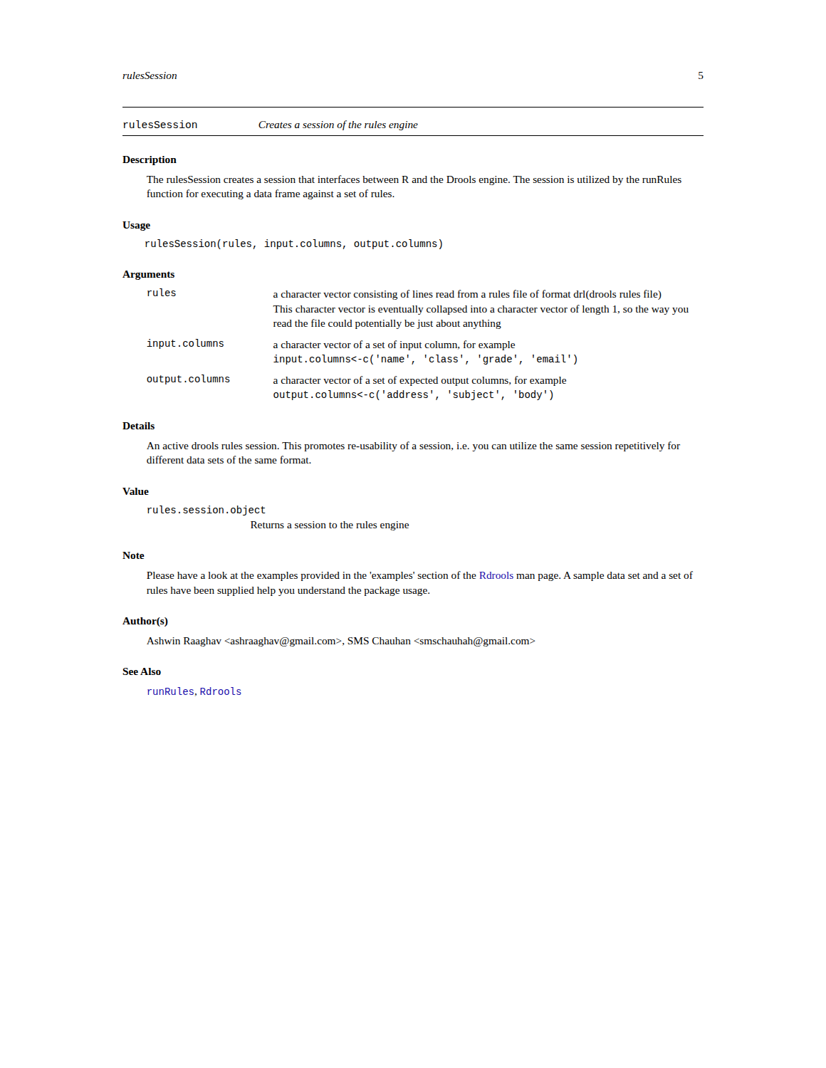rulesSession 5
rulesSession Creates a session of the rules engine
Description
The rulesSession creates a session that interfaces between R and the Drools engine. The session is utilized by the runRules function for executing a data frame against a set of rules.
Usage
rulesSession(rules, input.columns, output.columns)
Arguments
rules
a character vector consisting of lines read from a rules file of format drl(drools rules file)
This character vector is eventually collapsed into a character vector of length 1, so the way you read the file could potentially be just about anything
input.columns
a character vector of a set of input column, for example
input.columns<-c('name', 'class', 'grade', 'email')
output.columns
a character vector of a set of expected output columns, for example
output.columns<-c('address', 'subject', 'body')
Details
An active drools rules session. This promotes re-usability of a session, i.e. you can utilize the same session repetitively for different data sets of the same format.
Value
rules.session.object
Returns a session to the rules engine
Note
Please have a look at the examples provided in the 'examples' section of the Rdrools man page. A sample data set and a set of rules have been supplied help you understand the package usage.
Author(s)
Ashwin Raaghav <ashraaghav@gmail.com>, SMS Chauhan <smschauhah@gmail.com>
See Also
runRules, Rdrools